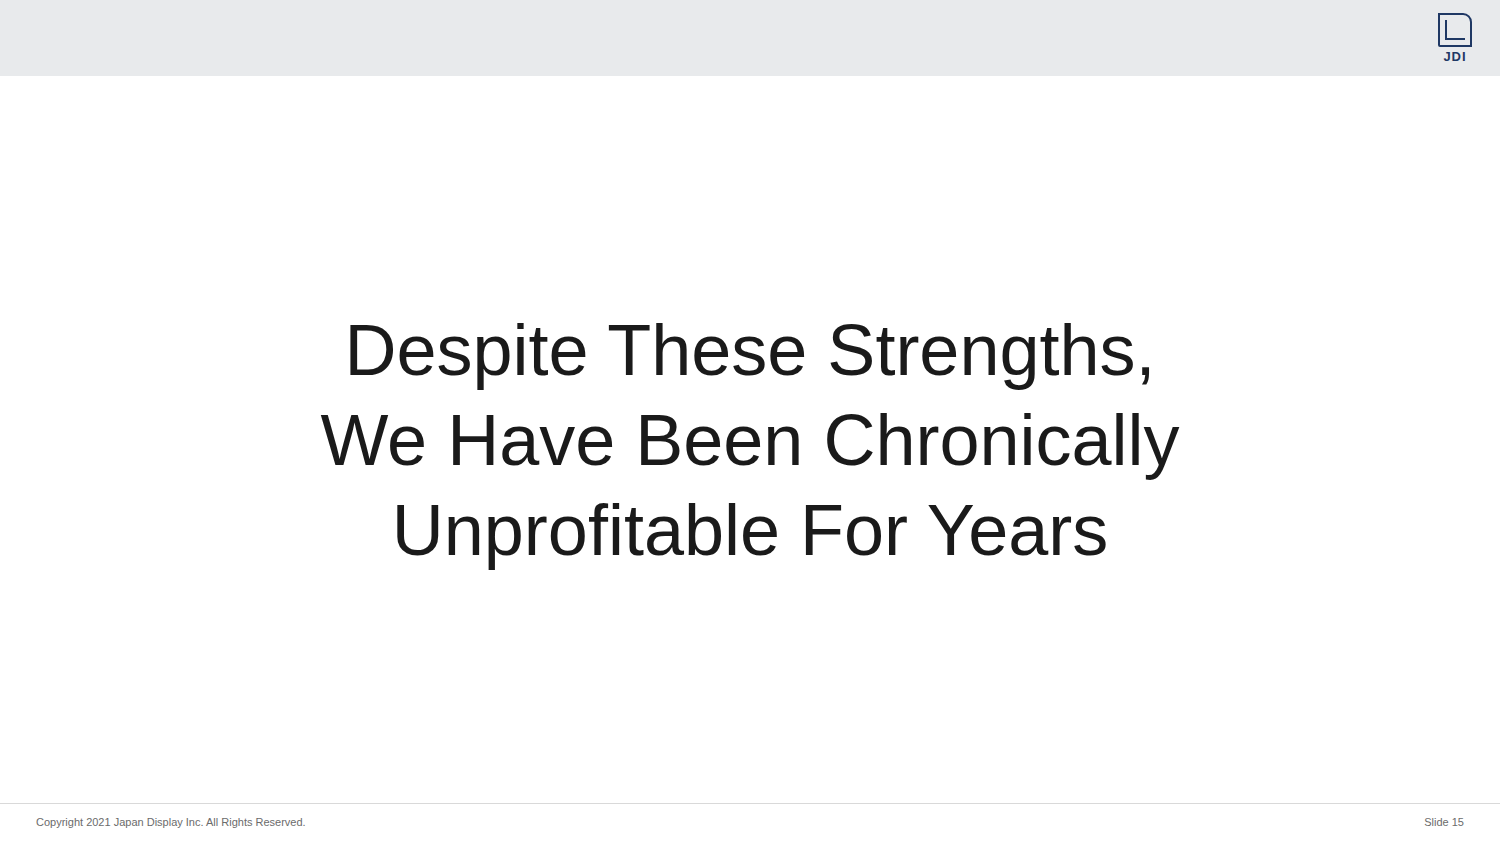JDI
Despite These Strengths,
We Have Been Chronically
Unprofitable For Years
Copyright 2021 Japan Display Inc. All Rights Reserved. Slide 15